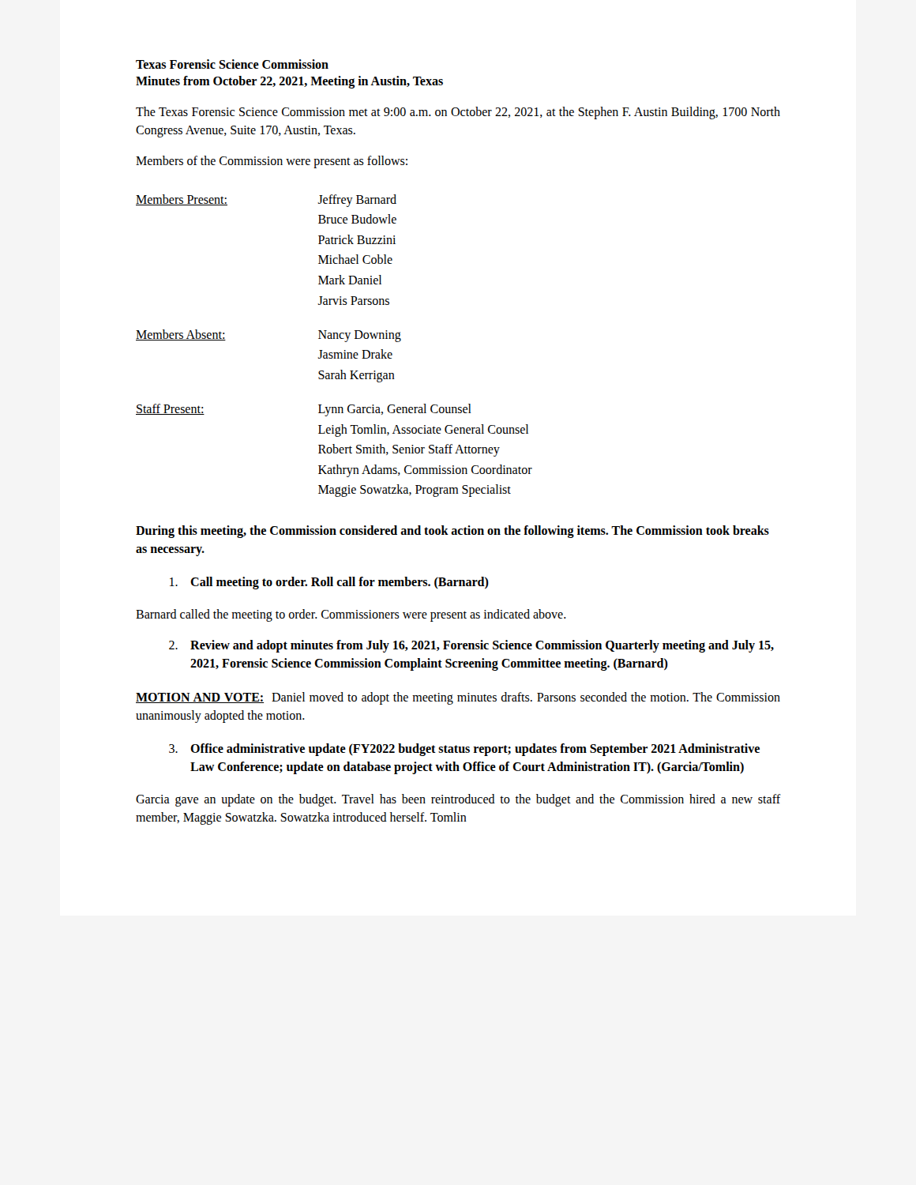Texas Forensic Science Commission Minutes from October 22, 2021, Meeting in Austin, Texas
The Texas Forensic Science Commission met at 9:00 a.m. on October 22, 2021, at the Stephen F. Austin Building, 1700 North Congress Avenue, Suite 170, Austin, Texas.
Members of the Commission were present as follows:
| Members Present: | Jeffrey Barnard |
| | Bruce Budowle |
| | Patrick Buzzini |
| | Michael Coble |
| | Mark Daniel |
| | Jarvis Parsons |
| Members Absent: | Nancy Downing |
| | Jasmine Drake |
| | Sarah Kerrigan |
| Staff Present: | Lynn Garcia, General Counsel |
| | Leigh Tomlin, Associate General Counsel |
| | Robert Smith, Senior Staff Attorney |
| | Kathryn Adams, Commission Coordinator |
| | Maggie Sowatzka, Program Specialist |
During this meeting, the Commission considered and took action on the following items. The Commission took breaks as necessary.
Call meeting to order. Roll call for members. (Barnard)
Barnard called the meeting to order. Commissioners were present as indicated above.
Review and adopt minutes from July 16, 2021, Forensic Science Commission Quarterly meeting and July 15, 2021, Forensic Science Commission Complaint Screening Committee meeting. (Barnard)
MOTION AND VOTE: Daniel moved to adopt the meeting minutes drafts. Parsons seconded the motion. The Commission unanimously adopted the motion.
Office administrative update (FY2022 budget status report; updates from September 2021 Administrative Law Conference; update on database project with Office of Court Administration IT). (Garcia/Tomlin)
Garcia gave an update on the budget. Travel has been reintroduced to the budget and the Commission hired a new staff member, Maggie Sowatzka. Sowatzka introduced herself. Tomlin